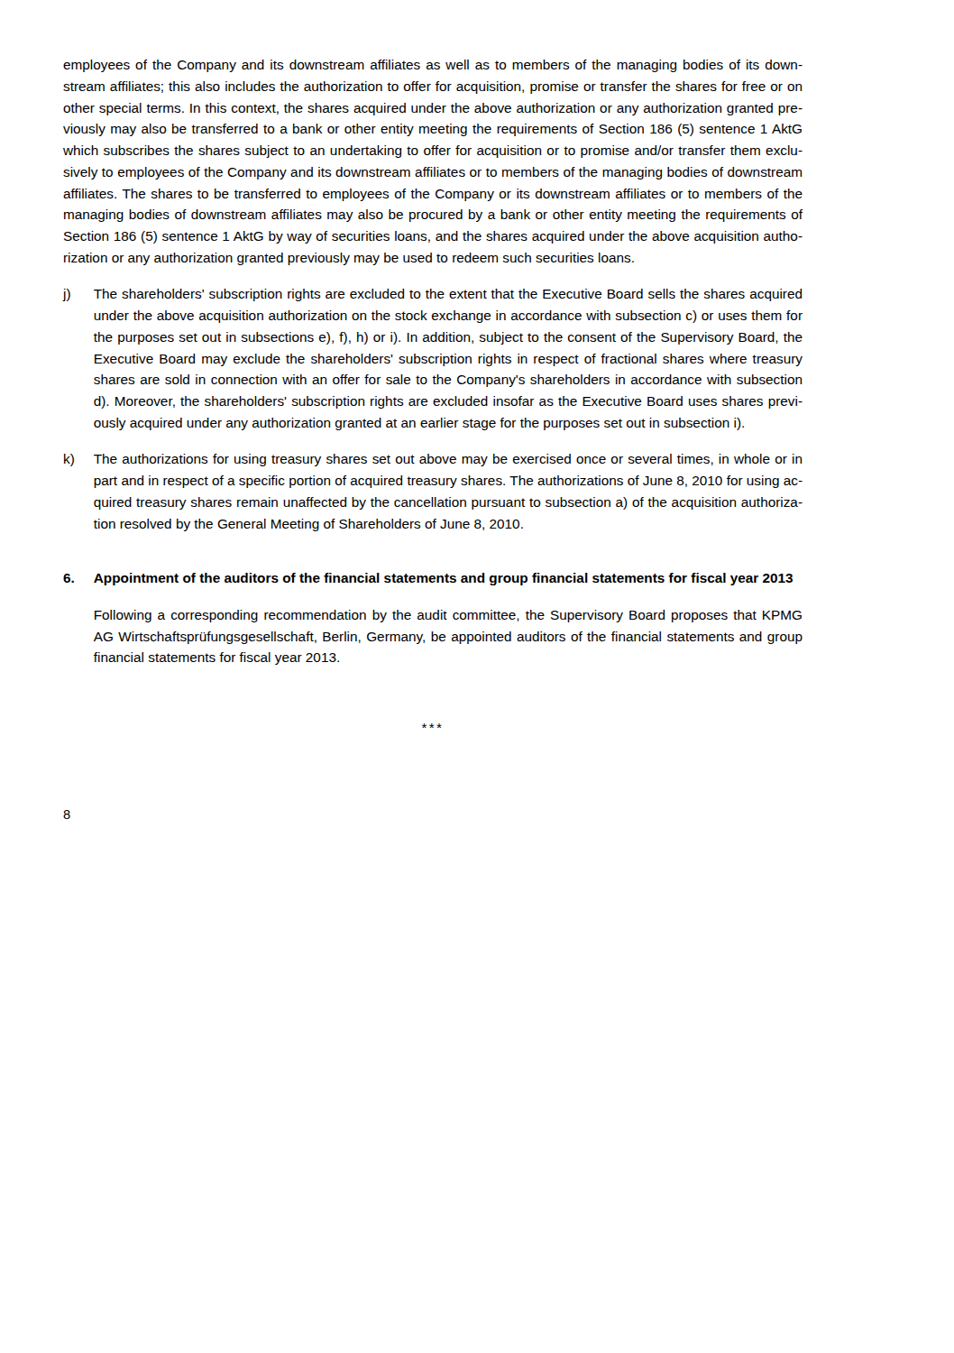employees of the Company and its downstream affiliates as well as to members of the managing bodies of its downstream affiliates; this also includes the authorization to offer for acquisition, promise or transfer the shares for free or on other special terms. In this context, the shares acquired under the above authorization or any authorization granted previously may also be transferred to a bank or other entity meeting the requirements of Section 186 (5) sentence 1 AktG which subscribes the shares subject to an undertaking to offer for acquisition or to promise and/or transfer them exclusively to employees of the Company and its downstream affiliates or to members of the managing bodies of downstream affiliates. The shares to be transferred to employees of the Company or its downstream affiliates or to members of the managing bodies of downstream affiliates may also be procured by a bank or other entity meeting the requirements of Section 186 (5) sentence 1 AktG by way of securities loans, and the shares acquired under the above acquisition authorization or any authorization granted previously may be used to redeem such securities loans.
j) The shareholders' subscription rights are excluded to the extent that the Executive Board sells the shares acquired under the above acquisition authorization on the stock exchange in accordance with subsection c) or uses them for the purposes set out in subsections e), f), h) or i). In addition, subject to the consent of the Supervisory Board, the Executive Board may exclude the shareholders' subscription rights in respect of fractional shares where treasury shares are sold in connection with an offer for sale to the Company's shareholders in accordance with subsection d). Moreover, the shareholders' subscription rights are excluded insofar as the Executive Board uses shares previously acquired under any authorization granted at an earlier stage for the purposes set out in subsection i).
k) The authorizations for using treasury shares set out above may be exercised once or several times, in whole or in part and in respect of a specific portion of acquired treasury shares. The authorizations of June 8, 2010 for using acquired treasury shares remain unaffected by the cancellation pursuant to subsection a) of the acquisition authorization resolved by the General Meeting of Shareholders of June 8, 2010.
6. Appointment of the auditors of the financial statements and group financial statements for fiscal year 2013
Following a corresponding recommendation by the audit committee, the Supervisory Board proposes that KPMG AG Wirtschaftsprüfungsgesellschaft, Berlin, Germany, be appointed auditors of the financial statements and group financial statements for fiscal year 2013.
***
8